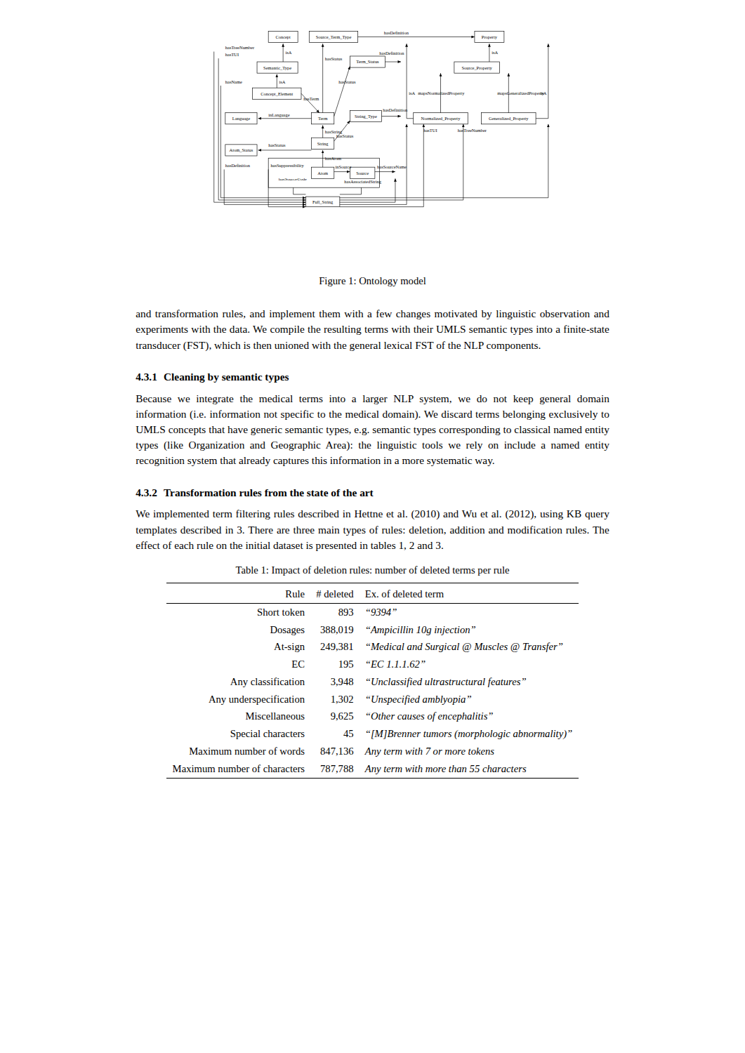Concept Source_Term_Type Term_Status Semantic_Type Concept_Element Language Term String_Type String Atom_Status Atom Source Full_String Property Source_Property Normalized_Property Generalized_Property isA isA hasTerm inLanguage hasStatus hasStatus hasDefinition hasDefinition hasString hasStatus hasDefinition hasAtom hasStatus inSource hasSourceName hasSuppressibility hasSourceCode hasAssociatedString hasDefinition isA mapsNormalizedProperty mapsGeneralizedProperty isA isA hasTUI hasTreeNumber hasTreeNumber hasTUI hasName
Figure 1: Ontology model
and transformation rules, and implement them with a few changes motivated by linguistic observation and experiments with the data. We compile the resulting terms with their UMLS semantic types into a finite-state transducer (FST), which is then unioned with the general lexical FST of the NLP components.
4.3.1 Cleaning by semantic types
Because we integrate the medical terms into a larger NLP system, we do not keep general domain information (i.e. information not specific to the medical domain). We discard terms belonging exclusively to UMLS concepts that have generic semantic types, e.g. semantic types corresponding to classical named entity types (like Organization and Geographic Area): the linguistic tools we rely on include a named entity recognition system that already captures this information in a more systematic way.
4.3.2 Transformation rules from the state of the art
We implemented term filtering rules described in Hettne et al. (2010) and Wu et al. (2012), using KB query templates described in 3. There are three main types of rules: deletion, addition and modification rules. The effect of each rule on the initial dataset is presented in tables 1, 2 and 3.
Table 1: Impact of deletion rules: number of deleted terms per rule
| Rule | # deleted | Ex. of deleted term |
| --- | --- | --- |
| Short token | 893 | “9394” |
| Dosages | 388,019 | “Ampicillin 10g injection” |
| At-sign | 249,381 | “Medical and Surgical @ Muscles @ Transfer” |
| EC | 195 | “EC 1.1.1.62” |
| Any classification | 3,948 | “Unclassified ultrastructural features” |
| Any underspecification | 1,302 | “Unspecified amblyopia” |
| Miscellaneous | 9,625 | “Other causes of encephalitis” |
| Special characters | 45 | “[M]Brenner tumors (morphologic abnormality)” |
| Maximum number of words | 847,136 | Any term with 7 or more tokens |
| Maximum number of characters | 787,788 | Any term with more than 55 characters |